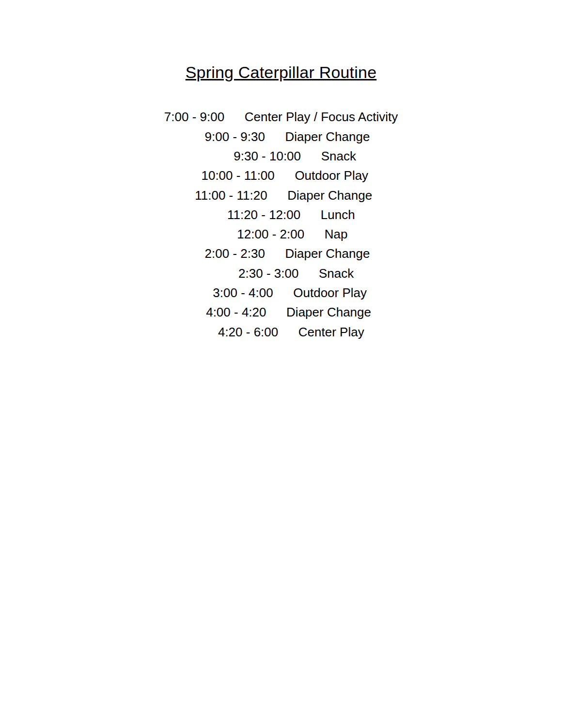Spring Caterpillar Routine
7:00 - 9:00 Center Play / Focus Activity
9:00 - 9:30 Diaper Change
9:30 - 10:00 Snack
10:00 - 11:00 Outdoor Play
11:00 - 11:20 Diaper Change
11:20 - 12:00 Lunch
12:00 - 2:00 Nap
2:00 - 2:30 Diaper Change
2:30 - 3:00 Snack
3:00 - 4:00 Outdoor Play
4:00 - 4:20 Diaper Change
4:20 - 6:00 Center Play